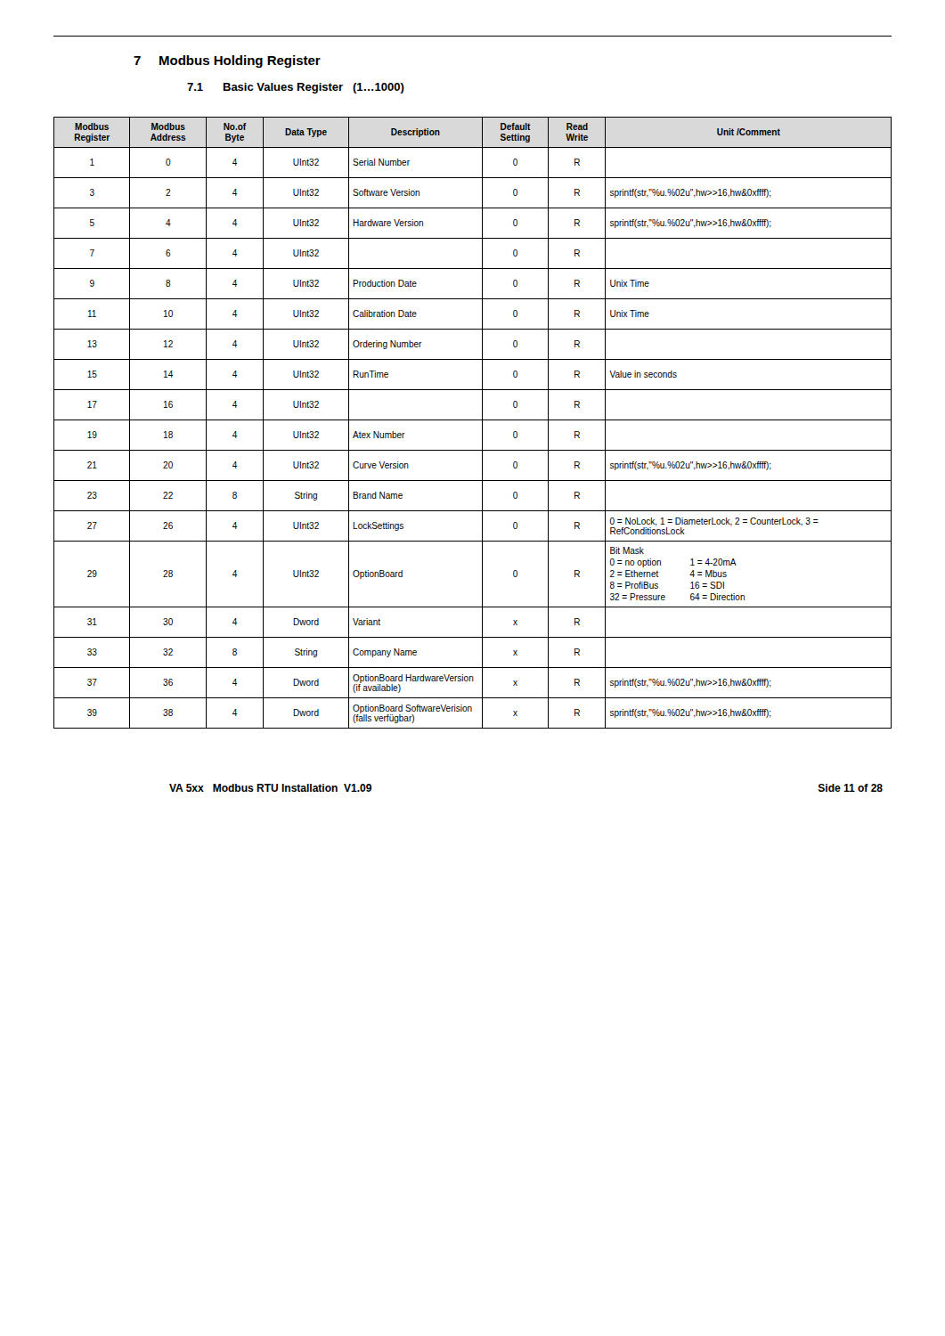7 Modbus Holding Register
7.1 Basic Values Register (1…1000)
| Modbus Register | Modbus Address | No.of Byte | Data Type | Description | Default Setting | Read Write | Unit /Comment |
| --- | --- | --- | --- | --- | --- | --- | --- |
| 1 | 0 | 4 | UInt32 | Serial Number | 0 | R | |
| 3 | 2 | 4 | UInt32 | Software Version | 0 | R | sprintf(str,"%u.%02u",hw>>16,hw&0xffff); |
| 5 | 4 | 4 | UInt32 | Hardware Version | 0 | R | sprintf(str,"%u.%02u",hw>>16,hw&0xffff); |
| 7 | 6 | 4 | UInt32 | | 0 | R | |
| 9 | 8 | 4 | UInt32 | Production Date | 0 | R | Unix Time |
| 11 | 10 | 4 | UInt32 | Calibration Date | 0 | R | Unix Time |
| 13 | 12 | 4 | UInt32 | Ordering Number | 0 | R | |
| 15 | 14 | 4 | UInt32 | RunTime | 0 | R | Value in seconds |
| 17 | 16 | 4 | UInt32 | | 0 | R | |
| 19 | 18 | 4 | UInt32 | Atex Number | 0 | R | |
| 21 | 20 | 4 | UInt32 | Curve Version | 0 | R | sprintf(str,"%u.%02u",hw>>16,hw&0xffff); |
| 23 | 22 | 8 | String | Brand Name | 0 | R | |
| 27 | 26 | 4 | UInt32 | LockSettings | 0 | R | 0 = NoLock, 1 = DiameterLock, 2 = CounterLock, 3 = RefConditionsLock |
| 29 | 28 | 4 | UInt32 | OptionBoard | 0 | R | Bit Mask 0 = no option 1 = 4-20mA 2 = Ethernet 4 = Mbus 8 = ProfiBus 16 = SDI 32 = Pressure 64 = Direction |
| 31 | 30 | 4 | Dword | Variant | x | R | |
| 33 | 32 | 8 | String | Company Name | x | R | |
| 37 | 36 | 4 | Dword | OptionBoard HardwareVersion (if available) | x | R | sprintf(str,"%u.%02u",hw>>16,hw&0xffff); |
| 39 | 38 | 4 | Dword | OptionBoard SoftwareVerision (falls verfügbar) | x | R | sprintf(str,"%u.%02u",hw>>16,hw&0xffff); |
VA 5xx Modbus RTU Installation V1.09
Side 11 of 28